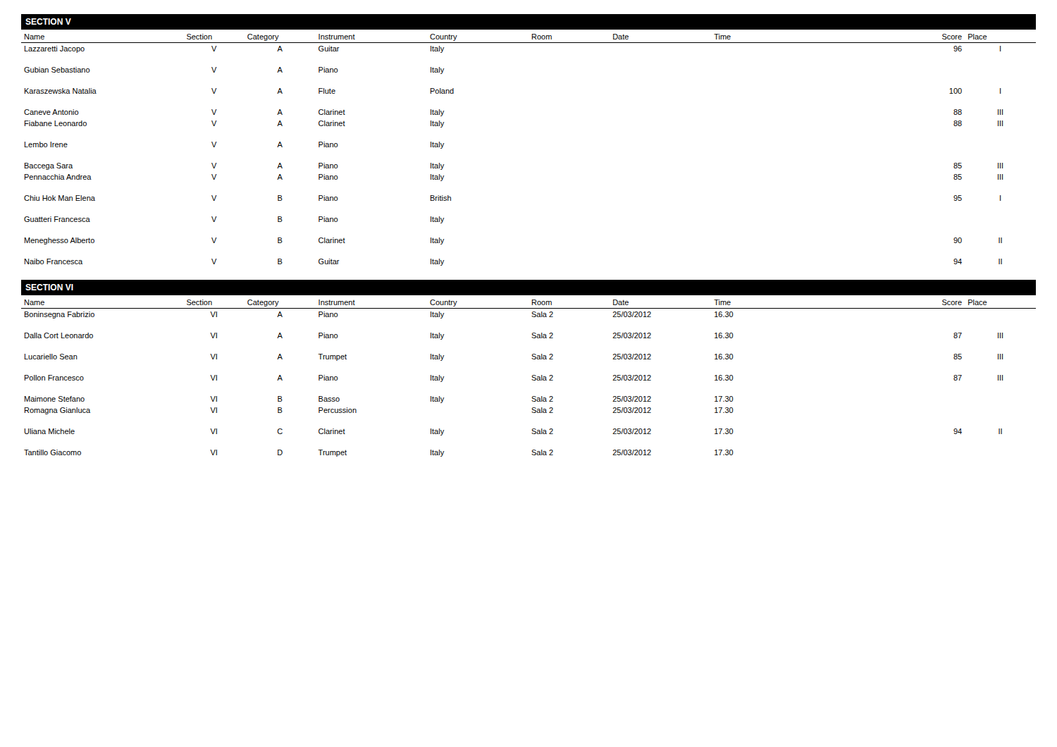SECTION V
| Name | Section | Category | Instrument | Country | Room | Date | Time | Score | Place |
| --- | --- | --- | --- | --- | --- | --- | --- | --- | --- |
| Lazzaretti Jacopo | V | A | Guitar | Italy | | | | 96 | I |
| Gubian Sebastiano | V | A | Piano | Italy | | | | | |
| Karaszewska Natalia | V | A | Flute | Poland | | | | 100 | I |
| Caneve Antonio | V | A | Clarinet | Italy | | | | 88 | III |
| Fiabane Leonardo | V | A | Clarinet | Italy | | | | 88 | III |
| Lembo Irene | V | A | Piano | Italy | | | | | |
| Baccega Sara | V | A | Piano | Italy | | | | 85 | III |
| Pennacchia Andrea | V | A | Piano | Italy | | | | 85 | III |
| Chiu Hok Man Elena | V | B | Piano | British | | | | 95 | I |
| Guatteri Francesca | V | B | Piano | Italy | | | | | |
| Meneghesso Alberto | V | B | Clarinet | Italy | | | | 90 | II |
| Naibo Francesca | V | B | Guitar | Italy | | | | 94 | II |
SECTION VI
| Name | Section | Category | Instrument | Country | Room | Date | Time | Score | Place |
| --- | --- | --- | --- | --- | --- | --- | --- | --- | --- |
| Boninsegna Fabrizio | VI | A | Piano | Italy | Sala 2 | 25/03/2012 | 16.30 | | |
| Dalla Cort Leonardo | VI | A | Piano | Italy | Sala 2 | 25/03/2012 | 16.30 | 87 | III |
| Lucariello Sean | VI | A | Trumpet | Italy | Sala 2 | 25/03/2012 | 16.30 | 85 | III |
| Pollon Francesco | VI | A | Piano | Italy | Sala 2 | 25/03/2012 | 16.30 | 87 | III |
| Maimone Stefano | VI | B | Basso | Italy | Sala 2 | 25/03/2012 | 17.30 | | |
| Romagna Gianluca | VI | B | Percussion | | Sala 2 | 25/03/2012 | 17.30 | | |
| Uliana Michele | VI | C | Clarinet | Italy | Sala 2 | 25/03/2012 | 17.30 | 94 | II |
| Tantillo Giacomo | VI | D | Trumpet | Italy | Sala 2 | 25/03/2012 | 17.30 | | |